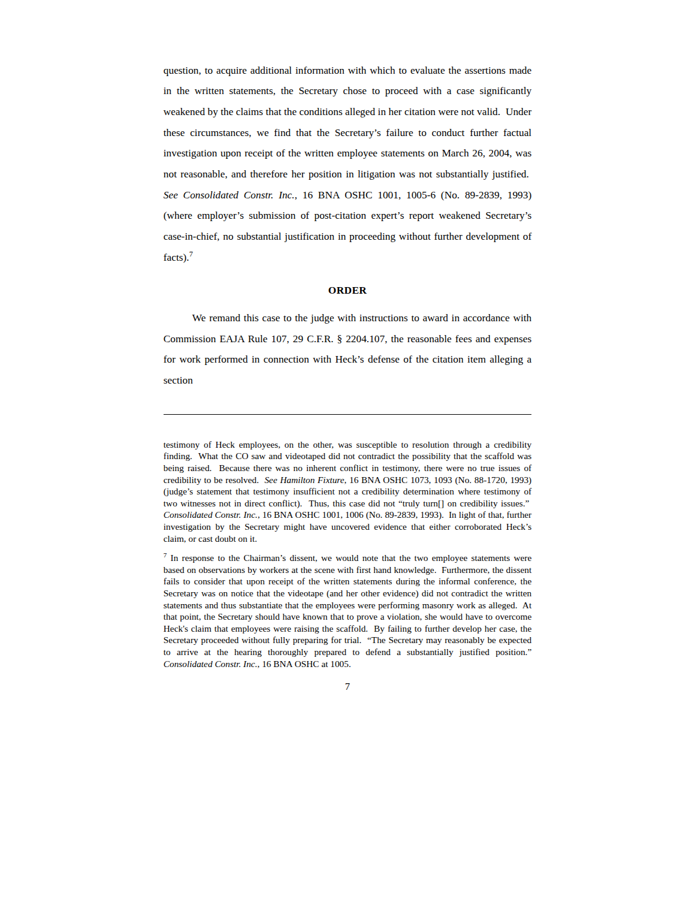question, to acquire additional information with which to evaluate the assertions made in the written statements, the Secretary chose to proceed with a case significantly weakened by the claims that the conditions alleged in her citation were not valid. Under these circumstances, we find that the Secretary’s failure to conduct further factual investigation upon receipt of the written employee statements on March 26, 2004, was not reasonable, and therefore her position in litigation was not substantially justified. See Consolidated Constr. Inc., 16 BNA OSHC 1001, 1005-6 (No. 89-2839, 1993) (where employer’s submission of post-citation expert’s report weakened Secretary’s case-in-chief, no substantial justification in proceeding without further development of facts).7
ORDER
We remand this case to the judge with instructions to award in accordance with Commission EAJA Rule 107, 29 C.F.R. § 2204.107, the reasonable fees and expenses for work performed in connection with Heck’s defense of the citation item alleging a section
testimony of Heck employees, on the other, was susceptible to resolution through a credibility finding. What the CO saw and videotaped did not contradict the possibility that the scaffold was being raised. Because there was no inherent conflict in testimony, there were no true issues of credibility to be resolved. See Hamilton Fixture, 16 BNA OSHC 1073, 1093 (No. 88-1720, 1993) (judge’s statement that testimony insufficient not a credibility determination where testimony of two witnesses not in direct conflict). Thus, this case did not “truly turn[] on credibility issues.” Consolidated Constr. Inc., 16 BNA OSHC 1001, 1006 (No. 89-2839, 1993). In light of that, further investigation by the Secretary might have uncovered evidence that either corroborated Heck’s claim, or cast doubt on it.
7 In response to the Chairman’s dissent, we would note that the two employee statements were based on observations by workers at the scene with first hand knowledge. Furthermore, the dissent fails to consider that upon receipt of the written statements during the informal conference, the Secretary was on notice that the videotape (and her other evidence) did not contradict the written statements and thus substantiate that the employees were performing masonry work as alleged. At that point, the Secretary should have known that to prove a violation, she would have to overcome Heck's claim that employees were raising the scaffold. By failing to further develop her case, the Secretary proceeded without fully preparing for trial. “The Secretary may reasonably be expected to arrive at the hearing thoroughly prepared to defend a substantially justified position.” Consolidated Constr. Inc., 16 BNA OSHC at 1005.
7